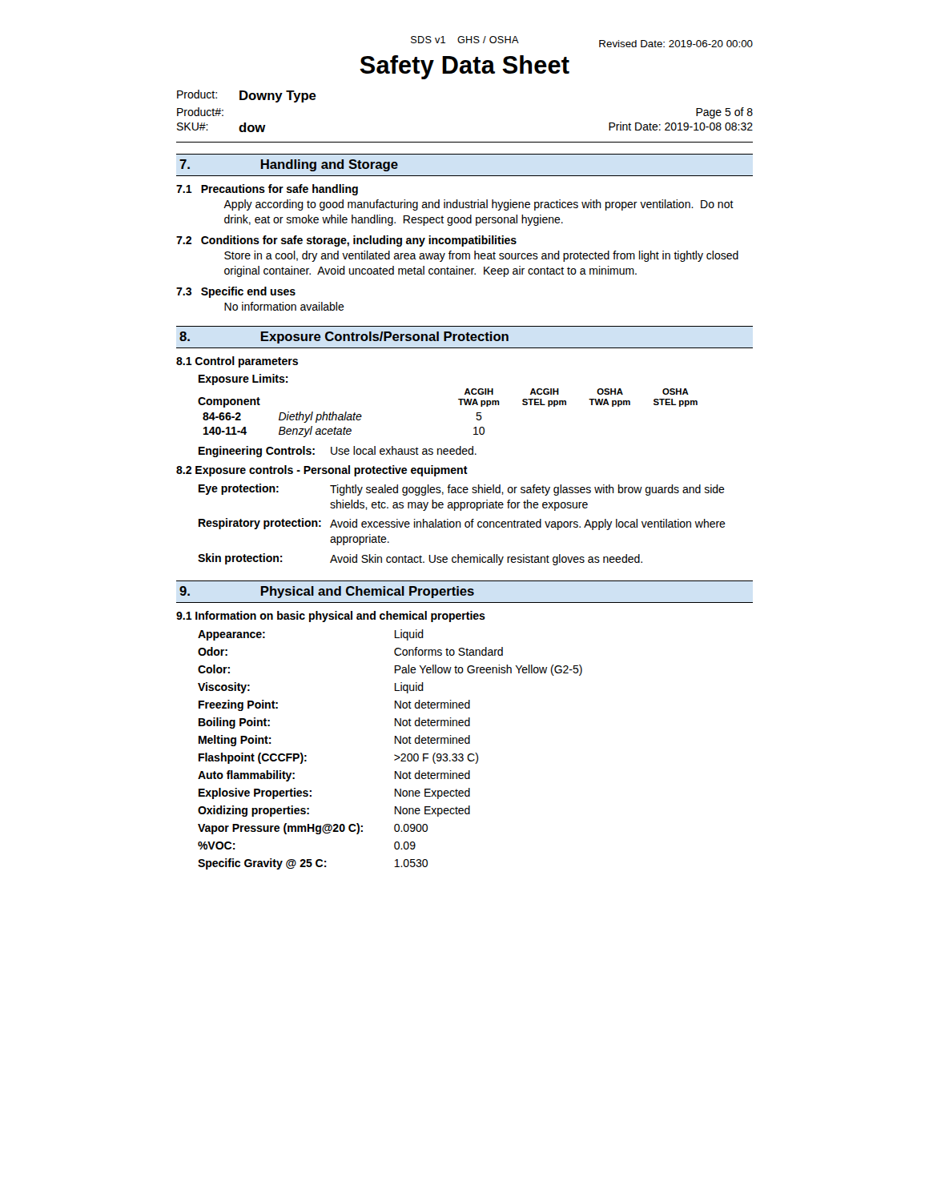SDS v1 GHS / OSHA
Revised Date: 2019-06-20 00:00
Safety Data Sheet
| Product: | Downy Type | |
| Product#: | | Page 5 of 8 |
| SKU#: | dow | Print Date: 2019-10-08 08:32 |
7. Handling and Storage
7.1 Precautions for safe handling
Apply according to good manufacturing and industrial hygiene practices with proper ventilation. Do not drink, eat or smoke while handling. Respect good personal hygiene.
7.2 Conditions for safe storage, including any incompatibilities
Store in a cool, dry and ventilated area away from heat sources and protected from light in tightly closed original container. Avoid uncoated metal container. Keep air contact to a minimum.
7.3 Specific end uses
No information available
8. Exposure Controls/Personal Protection
8.1 Control parameters
Exposure Limits:
| Component | ACGIH TWA ppm | ACGIH STEL ppm | OSHA TWA ppm | OSHA STEL ppm |
| --- | --- | --- | --- | --- |
| 84-66-2 | Diethyl phthalate | 5 | | | |
| 140-11-4 | Benzyl acetate | 10 | | | |
Engineering Controls: Use local exhaust as needed.
8.2 Exposure controls - Personal protective equipment
| Eye protection: | Tightly sealed goggles, face shield, or safety glasses with brow guards and side shields, etc. as may be appropriate for the exposure |
| Respiratory protection: | Avoid excessive inhalation of concentrated vapors. Apply local ventilation where appropriate. |
| Skin protection: | Avoid Skin contact. Use chemically resistant gloves as needed. |
9. Physical and Chemical Properties
9.1 Information on basic physical and chemical properties
| Appearance: | Liquid |
| Odor: | Conforms to Standard |
| Color: | Pale Yellow to Greenish Yellow (G2-5) |
| Viscosity: | Liquid |
| Freezing Point: | Not determined |
| Boiling Point: | Not determined |
| Melting Point: | Not determined |
| Flashpoint (CCCFP): | >200 F (93.33 C) |
| Auto flammability: | Not determined |
| Explosive Properties: | None Expected |
| Oxidizing properties: | None Expected |
| Vapor Pressure (mmHg@20 C): | 0.0900 |
| %VOC: | 0.09 |
| Specific Gravity @ 25 C: | 1.0530 |